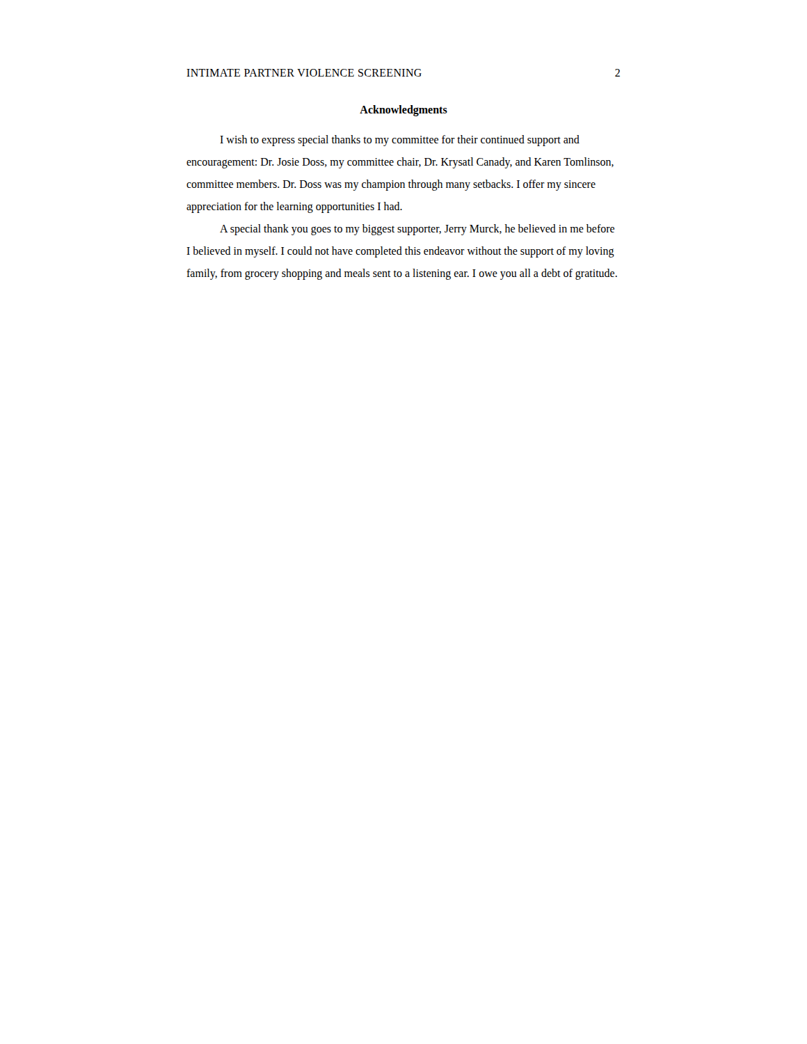Intimate Partner Violence Screening 2
Acknowledgments
I wish to express special thanks to my committee for their continued support and encouragement: Dr. Josie Doss, my committee chair, Dr. Krysatl Canady, and Karen Tomlinson, committee members. Dr. Doss was my champion through many setbacks. I offer my sincere appreciation for the learning opportunities I had.
A special thank you goes to my biggest supporter, Jerry Murck, he believed in me before I believed in myself. I could not have completed this endeavor without the support of my loving family, from grocery shopping and meals sent to a listening ear. I owe you all a debt of gratitude.